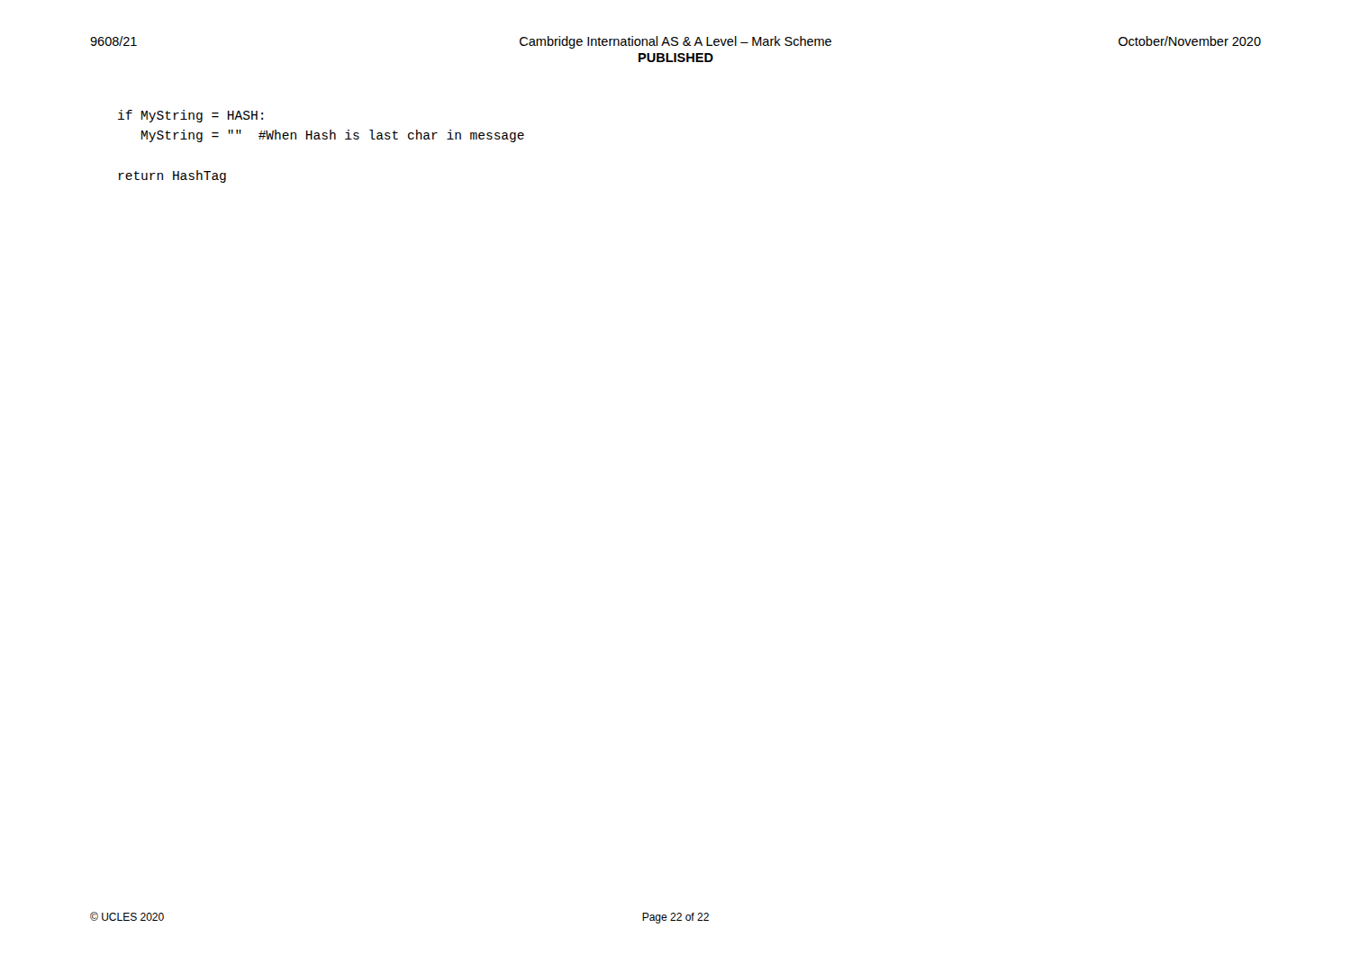9608/21
Cambridge International AS & A Level – Mark Scheme PUBLISHED
October/November 2020
if MyString = HASH:
   MyString = ""  #When Hash is last char in message

return HashTag
© UCLES 2020
Page 22 of 22